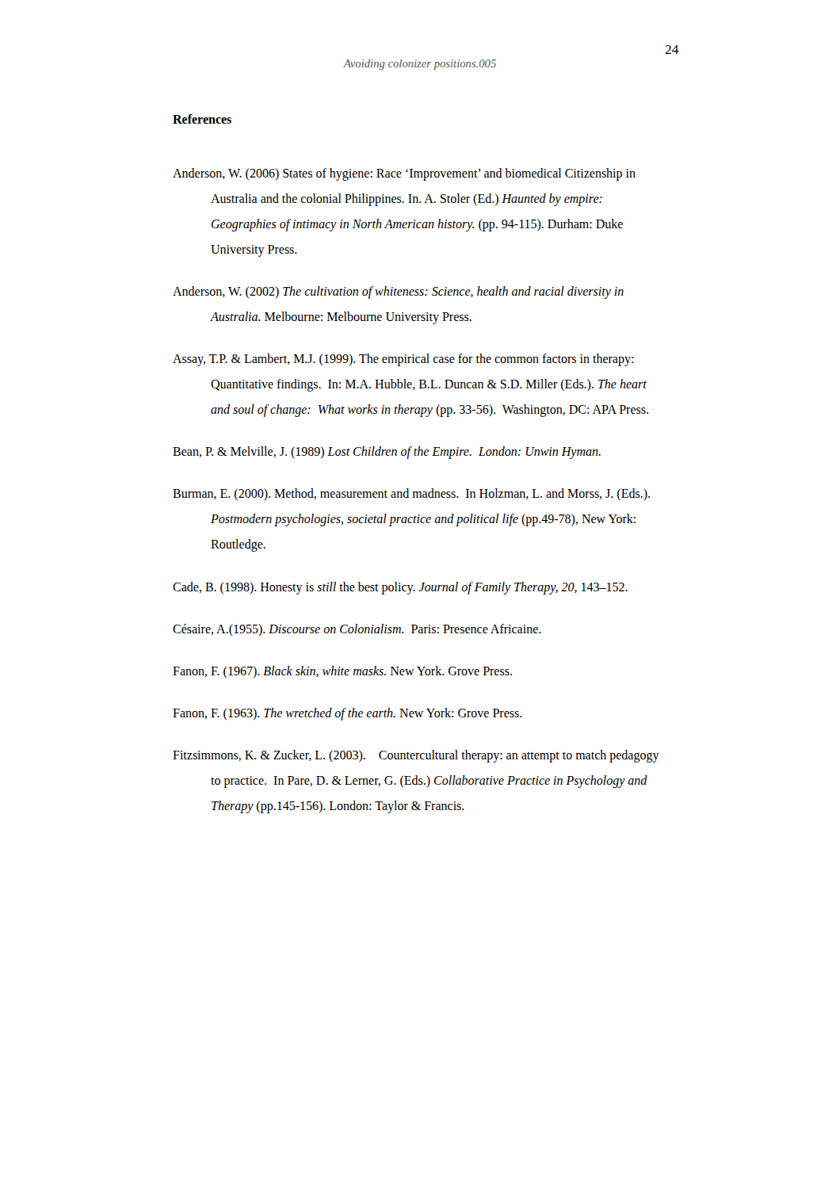Avoiding colonizer positions.005
24
References
Anderson, W. (2006) States of hygiene: Race ‘Improvement’ and biomedical Citizenship in Australia and the colonial Philippines. In. A. Stoler (Ed.) Haunted by empire: Geographies of intimacy in North American history. (pp. 94-115). Durham: Duke University Press.
Anderson, W. (2002) The cultivation of whiteness: Science, health and racial diversity in Australia. Melbourne: Melbourne University Press.
Assay, T.P. & Lambert, M.J. (1999). The empirical case for the common factors in therapy: Quantitative findings. In: M.A. Hubble, B.L. Duncan & S.D. Miller (Eds.). The heart and soul of change: What works in therapy (pp. 33-56). Washington, DC: APA Press.
Bean, P. & Melville, J. (1989) Lost Children of the Empire. London: Unwin Hyman.
Burman, E. (2000). Method, measurement and madness. In Holzman, L. and Morss, J. (Eds.). Postmodern psychologies, societal practice and political life (pp.49-78), New York: Routledge.
Cade, B. (1998). Honesty is still the best policy. Journal of Family Therapy, 20, 143–152.
Césaire, A.(1955). Discourse on Colonialism. Paris: Presence Africaine.
Fanon, F. (1967). Black skin, white masks. New York. Grove Press.
Fanon, F. (1963). The wretched of the earth. New York: Grove Press.
Fitzsimmons, K. & Zucker, L. (2003). Countercultural therapy: an attempt to match pedagogy to practice. In Pare, D. & Lerner, G. (Eds.) Collaborative Practice in Psychology and Therapy (pp.145-156). London: Taylor & Francis.